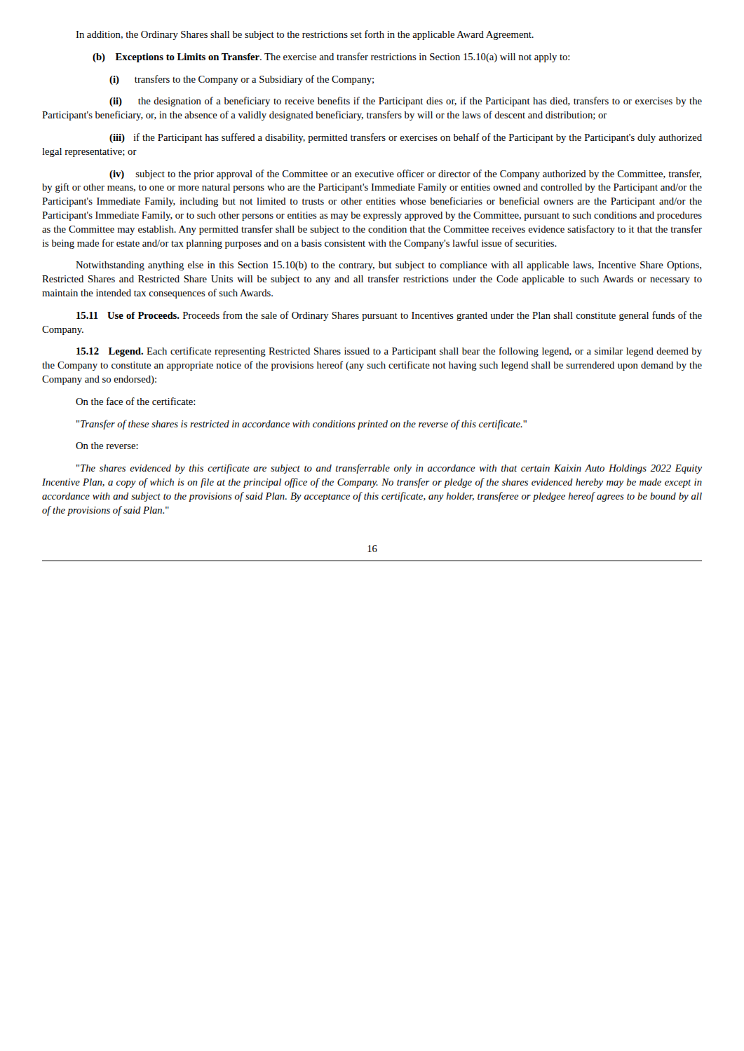In addition, the Ordinary Shares shall be subject to the restrictions set forth in the applicable Award Agreement.
(b) Exceptions to Limits on Transfer. The exercise and transfer restrictions in Section 15.10(a) will not apply to:
(i) transfers to the Company or a Subsidiary of the Company;
(ii) the designation of a beneficiary to receive benefits if the Participant dies or, if the Participant has died, transfers to or exercises by the Participant's beneficiary, or, in the absence of a validly designated beneficiary, transfers by will or the laws of descent and distribution; or
(iii) if the Participant has suffered a disability, permitted transfers or exercises on behalf of the Participant by the Participant's duly authorized legal representative; or
(iv) subject to the prior approval of the Committee or an executive officer or director of the Company authorized by the Committee, transfer, by gift or other means, to one or more natural persons who are the Participant's Immediate Family or entities owned and controlled by the Participant and/or the Participant's Immediate Family, including but not limited to trusts or other entities whose beneficiaries or beneficial owners are the Participant and/or the Participant's Immediate Family, or to such other persons or entities as may be expressly approved by the Committee, pursuant to such conditions and procedures as the Committee may establish. Any permitted transfer shall be subject to the condition that the Committee receives evidence satisfactory to it that the transfer is being made for estate and/or tax planning purposes and on a basis consistent with the Company's lawful issue of securities.
Notwithstanding anything else in this Section 15.10(b) to the contrary, but subject to compliance with all applicable laws, Incentive Share Options, Restricted Shares and Restricted Share Units will be subject to any and all transfer restrictions under the Code applicable to such Awards or necessary to maintain the intended tax consequences of such Awards.
15.11 Use of Proceeds. Proceeds from the sale of Ordinary Shares pursuant to Incentives granted under the Plan shall constitute general funds of the Company.
15.12 Legend. Each certificate representing Restricted Shares issued to a Participant shall bear the following legend, or a similar legend deemed by the Company to constitute an appropriate notice of the provisions hereof (any such certificate not having such legend shall be surrendered upon demand by the Company and so endorsed):
On the face of the certificate:
"Transfer of these shares is restricted in accordance with conditions printed on the reverse of this certificate."
On the reverse:
"The shares evidenced by this certificate are subject to and transferrable only in accordance with that certain Kaixin Auto Holdings 2022 Equity Incentive Plan, a copy of which is on file at the principal office of the Company. No transfer or pledge of the shares evidenced hereby may be made except in accordance with and subject to the provisions of said Plan. By acceptance of this certificate, any holder, transferee or pledgee hereof agrees to be bound by all of the provisions of said Plan."
16